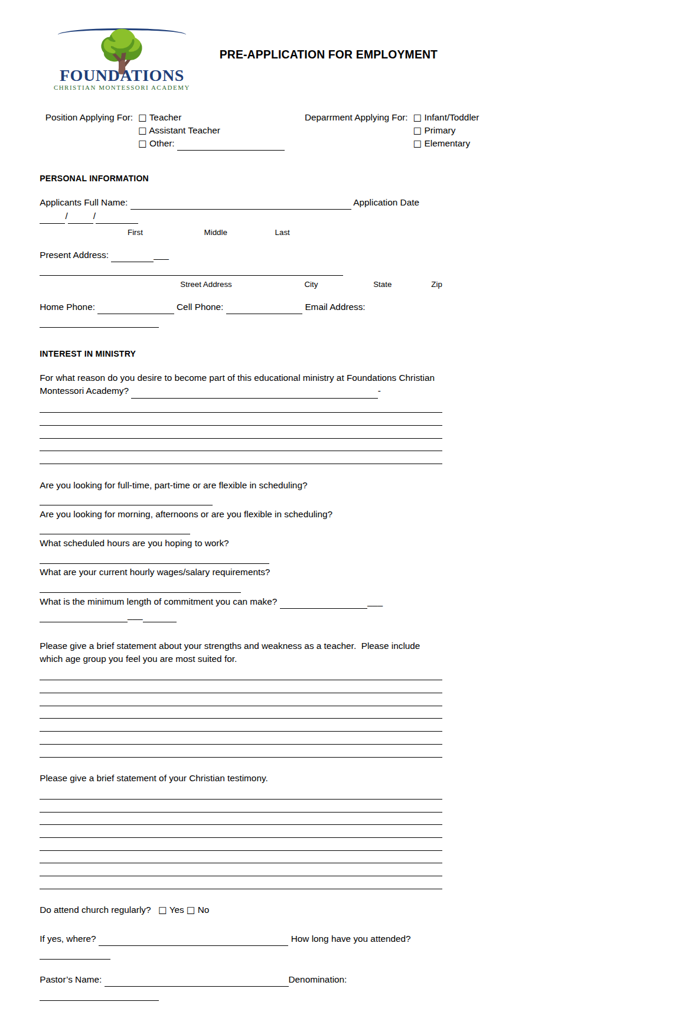🌳 FOUNDATIONS CHRISTIAN MONTESSORI ACADEMY
PRE-APPLICATION FOR EMPLOYMENT
Position Applying For:
□ Teacher
□ Assistant Teacher
□ Other:
Deparrment Applying For:
□ Infant/Toddler
□ Primary
□ Elementary
PERSONAL INFORMATION
Applicants Full Name: Application Date / /
First Middle Last
Present Address: ___
Street Address City State Zip
Home Phone: Cell Phone: Email Address:
INTEREST IN MINISTRY
For what reason do you desire to become part of this educational ministry at Foundations Christian Montessori Academy? -
Are you looking for full-time, part-time or are flexible in scheduling?
Are you looking for morning, afternoons or are you flexible in scheduling?
What scheduled hours are you hoping to work?
What are your current hourly wages/salary requirements?
What is the minimum length of commitment you can make? ___ ___
Please give a brief statement about your strengths and weakness as a teacher. Please include which age group you feel you are most suited for.
Please give a brief statement of your Christian testimony.
Do attend church regularly? □ Yes □ No
If yes, where? How long have you attended?
Pastor’s Name: Denomination: